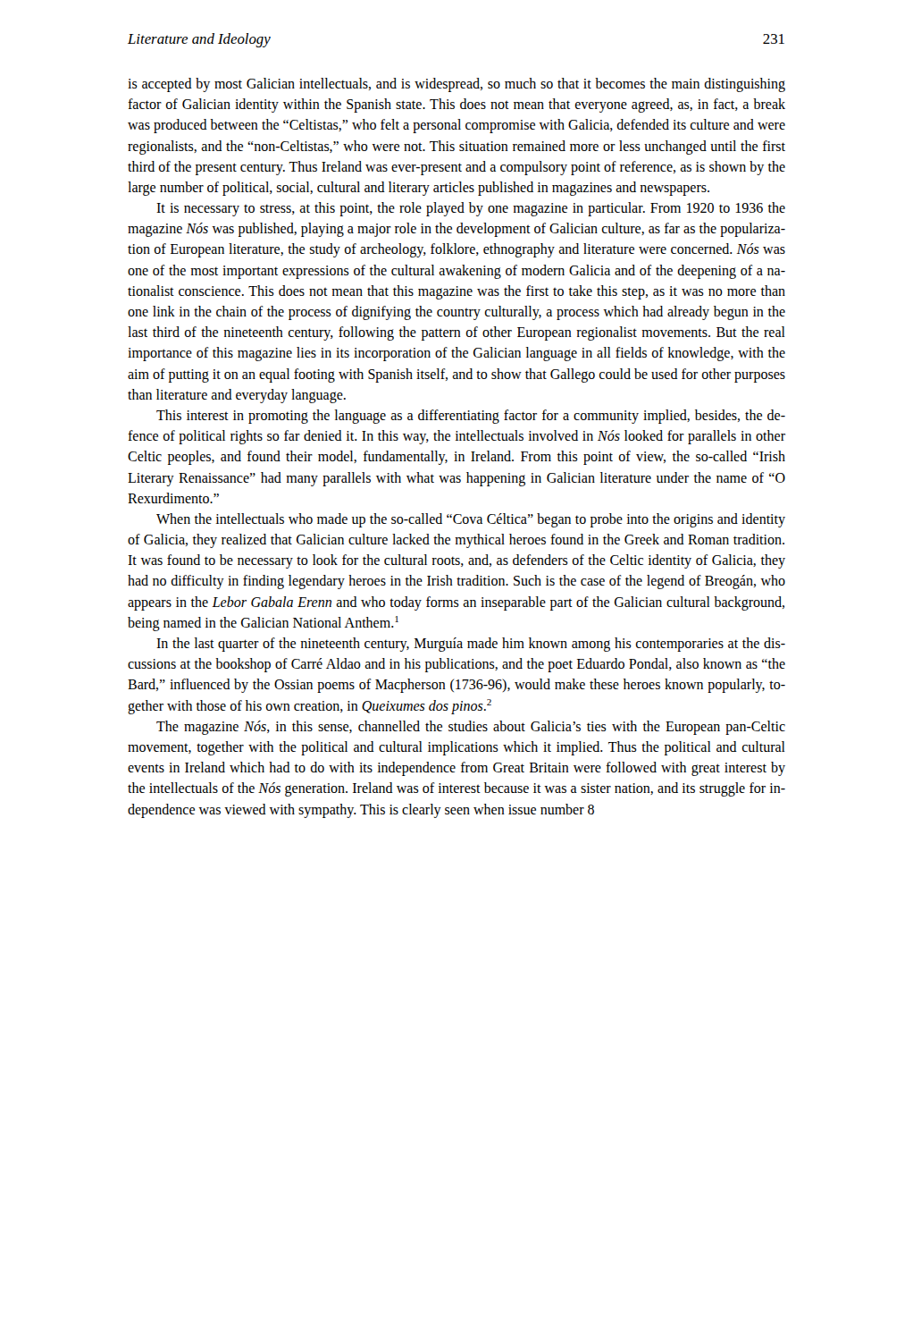Literature and Ideology 231
is accepted by most Galician intellectuals, and is widespread, so much so that it becomes the main distinguishing factor of Galician identity within the Spanish state. This does not mean that everyone agreed, as, in fact, a break was produced between the “Celtistas,” who felt a personal compromise with Galicia, defended its culture and were regionalists, and the “non-Celtistas,” who were not. This situation remained more or less unchanged until the first third of the present century. Thus Ireland was ever-present and a compulsory point of reference, as is shown by the large number of political, social, cultural and literary articles published in magazines and newspapers.
It is necessary to stress, at this point, the role played by one magazine in particular. From 1920 to 1936 the magazine Nós was published, playing a major role in the development of Galician culture, as far as the popularization of European literature, the study of archeology, folklore, ethnography and literature were concerned. Nós was one of the most important expressions of the cultural awakening of modern Galicia and of the deepening of a nationalist conscience. This does not mean that this magazine was the first to take this step, as it was no more than one link in the chain of the process of dignifying the country culturally, a process which had already begun in the last third of the nineteenth century, following the pattern of other European regionalist movements. But the real importance of this magazine lies in its incorporation of the Galician language in all fields of knowledge, with the aim of putting it on an equal footing with Spanish itself, and to show that Gallego could be used for other purposes than literature and everyday language.
This interest in promoting the language as a differentiating factor for a community implied, besides, the defence of political rights so far denied it. In this way, the intellectuals involved in Nós looked for parallels in other Celtic peoples, and found their model, fundamentally, in Ireland. From this point of view, the so-called “Irish Literary Renaissance” had many parallels with what was happening in Galician literature under the name of “O Rexurdimento.”
When the intellectuals who made up the so-called “Cova Céltica” began to probe into the origins and identity of Galicia, they realized that Galician culture lacked the mythical heroes found in the Greek and Roman tradition. It was found to be necessary to look for the cultural roots, and, as defenders of the Celtic identity of Galicia, they had no difficulty in finding legendary heroes in the Irish tradition. Such is the case of the legend of Breogán, who appears in the Lebor Gabala Erenn and who today forms an inseparable part of the Galician cultural background, being named in the Galician National Anthem.1
In the last quarter of the nineteenth century, Murguía made him known among his contemporaries at the discussions at the bookshop of Carré Aldao and in his publications, and the poet Eduardo Pondal, also known as “the Bard,” influenced by the Ossian poems of Macpherson (1736-96), would make these heroes known popularly, together with those of his own creation, in Queixumes dos pinos.2
The magazine Nós, in this sense, channelled the studies about Galicia’s ties with the European pan-Celtic movement, together with the political and cultural implications which it implied. Thus the political and cultural events in Ireland which had to do with its independence from Great Britain were followed with great interest by the intellectuals of the Nós generation. Ireland was of interest because it was a sister nation, and its struggle for independence was viewed with sympathy. This is clearly seen when issue number 8